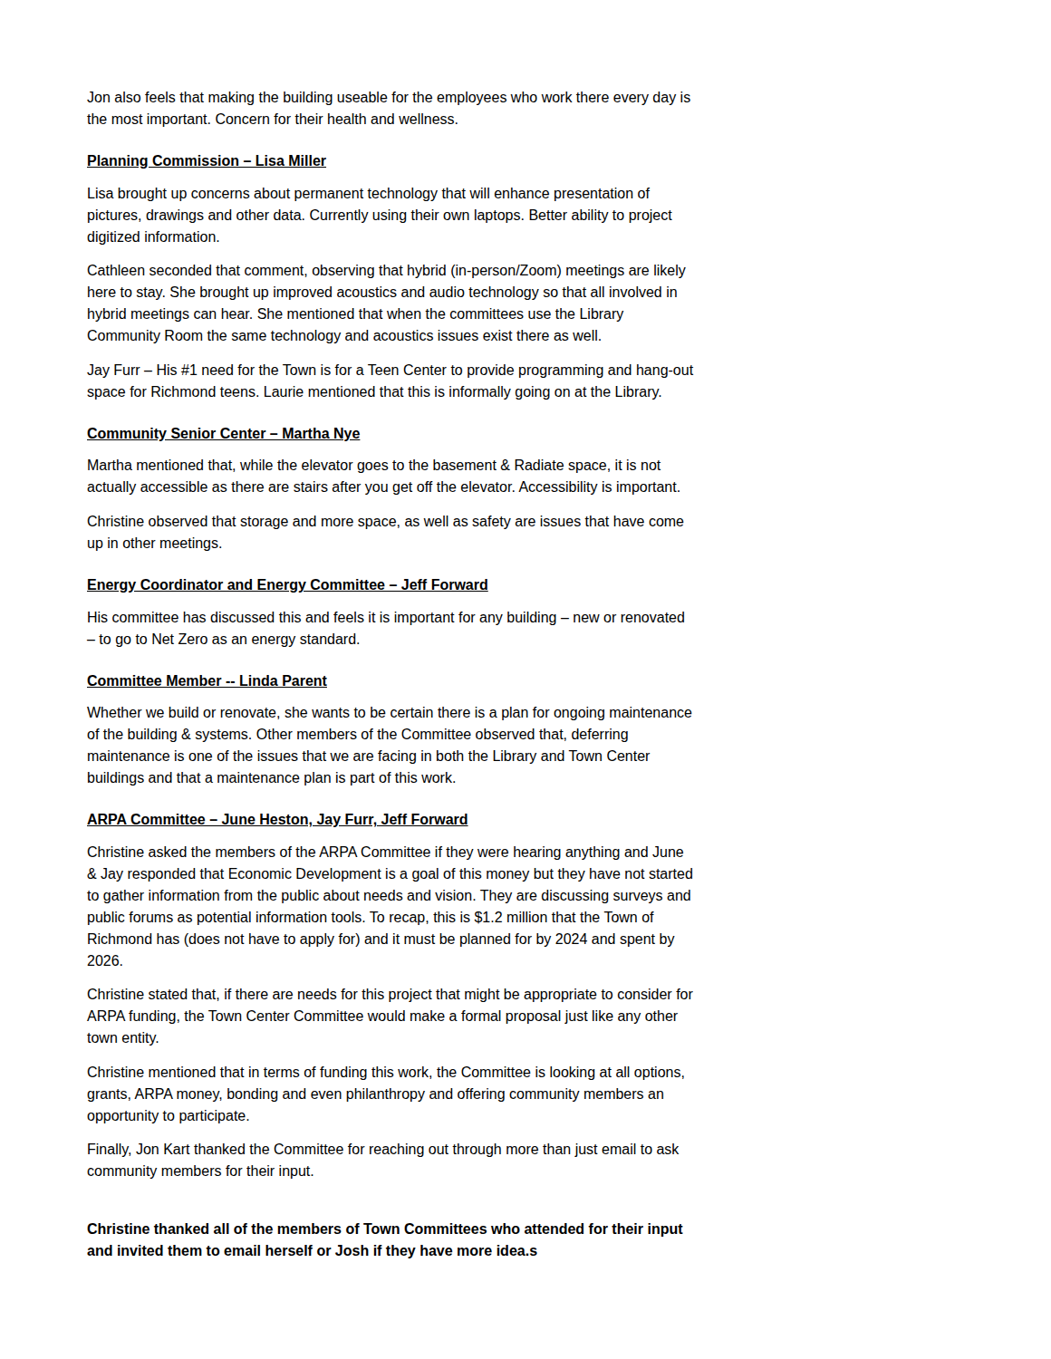Jon also feels that making the building useable for the employees who work there every day is the most important. Concern for their health and wellness.
Planning Commission – Lisa Miller
Lisa brought up concerns about permanent technology that will enhance presentation of pictures, drawings and other data. Currently using their own laptops. Better ability to project digitized information.
Cathleen seconded that comment, observing that hybrid (in-person/Zoom) meetings are likely here to stay. She brought up improved acoustics and audio technology so that all involved in hybrid meetings can hear. She mentioned that when the committees use the Library Community Room the same technology and acoustics issues exist there as well.
Jay Furr – His #1 need for the Town is for a Teen Center to provide programming and hang-out space for Richmond teens. Laurie mentioned that this is informally going on at the Library.
Community Senior Center – Martha Nye
Martha mentioned that, while the elevator goes to the basement & Radiate space, it is not actually accessible as there are stairs after you get off the elevator. Accessibility is important.
Christine observed that storage and more space, as well as safety are issues that have come up in other meetings.
Energy Coordinator and Energy Committee – Jeff Forward
His committee has discussed this and feels it is important for any building – new or renovated – to go to Net Zero as an energy standard.
Committee Member -- Linda Parent
Whether we build or renovate, she wants to be certain there is a plan for ongoing maintenance of the building & systems. Other members of the Committee observed that, deferring maintenance is one of the issues that we are facing in both the Library and Town Center buildings and that a maintenance plan is part of this work.
ARPA Committee – June Heston, Jay Furr, Jeff Forward
Christine asked the members of the ARPA Committee if they were hearing anything and June & Jay responded that Economic Development is a goal of this money but they have not started to gather information from the public about needs and vision. They are discussing surveys and public forums as potential information tools. To recap, this is $1.2 million that the Town of Richmond has (does not have to apply for) and it must be planned for by 2024 and spent by 2026.
Christine stated that, if there are needs for this project that might be appropriate to consider for ARPA funding, the Town Center Committee would make a formal proposal just like any other town entity.
Christine mentioned that in terms of funding this work, the Committee is looking at all options, grants, ARPA money, bonding and even philanthropy and offering community members an opportunity to participate.
Finally, Jon Kart thanked the Committee for reaching out through more than just email to ask community members for their input.
Christine thanked all of the members of Town Committees who attended for their input and invited them to email herself or Josh if they have more idea.s